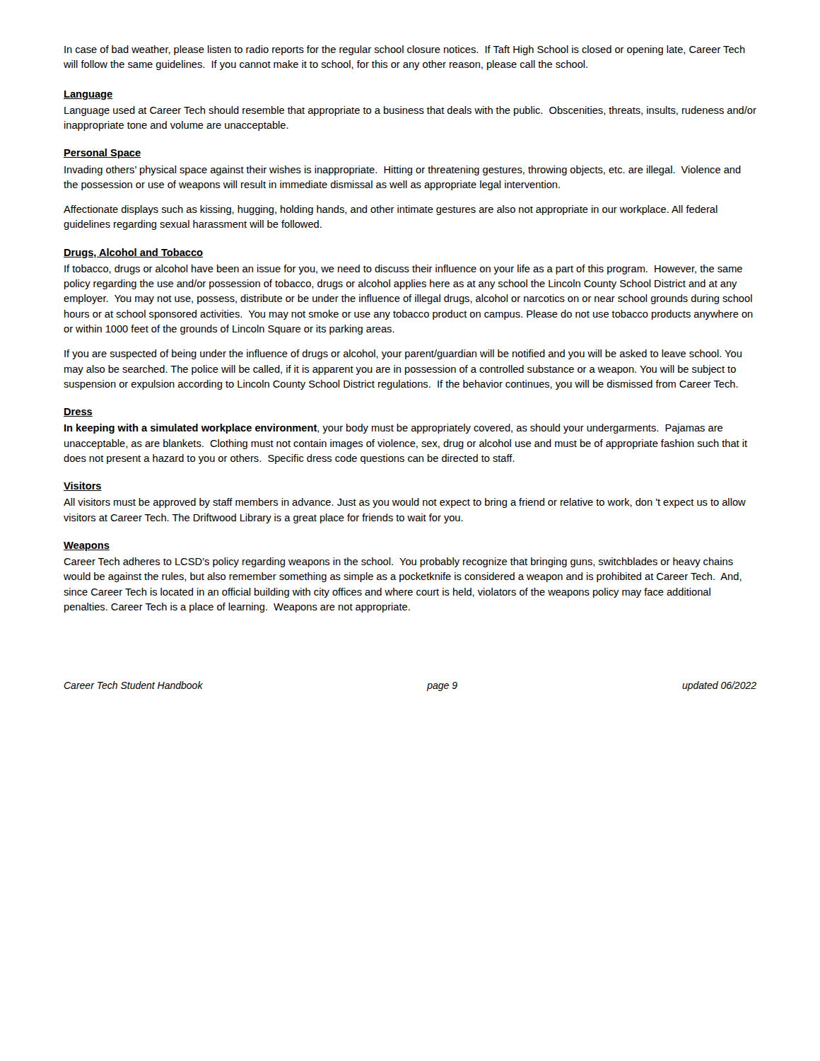In case of bad weather, please listen to radio reports for the regular school closure notices. If Taft High School is closed or opening late, Career Tech will follow the same guidelines. If you cannot make it to school, for this or any other reason, please call the school.
Language
Language used at Career Tech should resemble that appropriate to a business that deals with the public. Obscenities, threats, insults, rudeness and/or inappropriate tone and volume are unacceptable.
Personal Space
Invading others’ physical space against their wishes is inappropriate. Hitting or threatening gestures, throwing objects, etc. are illegal. Violence and the possession or use of weapons will result in immediate dismissal as well as appropriate legal intervention.
Affectionate displays such as kissing, hugging, holding hands, and other intimate gestures are also not appropriate in our workplace. All federal guidelines regarding sexual harassment will be followed.
Drugs, Alcohol and Tobacco
If tobacco, drugs or alcohol have been an issue for you, we need to discuss their influence on your life as a part of this program. However, the same policy regarding the use and/or possession of tobacco, drugs or alcohol applies here as at any school the Lincoln County School District and at any employer. You may not use, possess, distribute or be under the influence of illegal drugs, alcohol or narcotics on or near school grounds during school hours or at school sponsored activities. You may not smoke or use any tobacco product on campus. Please do not use tobacco products anywhere on or within 1000 feet of the grounds of Lincoln Square or its parking areas.
If you are suspected of being under the influence of drugs or alcohol, your parent/guardian will be notified and you will be asked to leave school. You may also be searched. The police will be called, if it is apparent you are in possession of a controlled substance or a weapon. You will be subject to suspension or expulsion according to Lincoln County School District regulations. If the behavior continues, you will be dismissed from Career Tech.
Dress
In keeping with a simulated workplace environment, your body must be appropriately covered, as should your undergarments. Pajamas are unacceptable, as are blankets. Clothing must not contain images of violence, sex, drug or alcohol use and must be of appropriate fashion such that it does not present a hazard to you or others. Specific dress code questions can be directed to staff.
Visitors
All visitors must be approved by staff members in advance. Just as you would not expect to bring a friend or relative to work, don 't expect us to allow visitors at Career Tech. The Driftwood Library is a great place for friends to wait for you.
Weapons
Career Tech adheres to LCSD’s policy regarding weapons in the school. You probably recognize that bringing guns, switchblades or heavy chains would be against the rules, but also remember something as simple as a pocketknife is considered a weapon and is prohibited at Career Tech. And, since Career Tech is located in an official building with city offices and where court is held, violators of the weapons policy may face additional penalties. Career Tech is a place of learning. Weapons are not appropriate.
Career Tech Student Handbook page 9 updated 06/2022